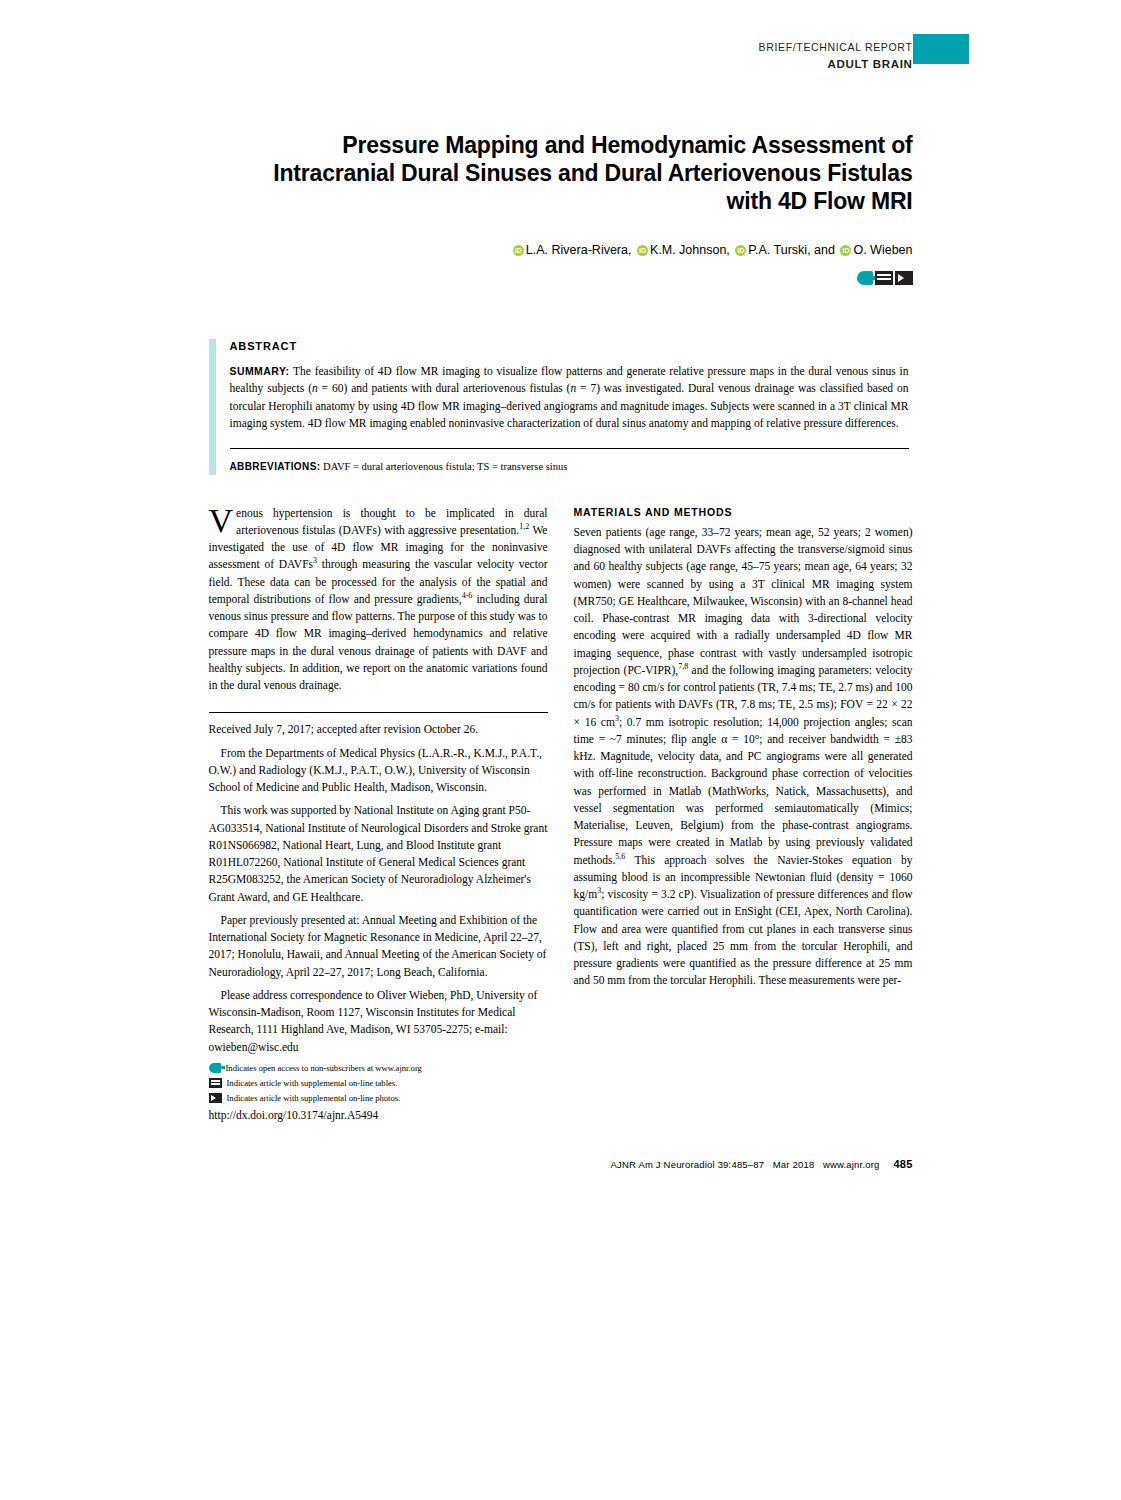Brief/Technical Report
Adult Brain
Pressure Mapping and Hemodynamic Assessment of
Intracranial Dural Sinuses and Dural Arteriovenous Fistulas
with 4D Flow MRI
iDL.A. Rivera-Rivera, iDK.M. Johnson, iDP.A. Turski, and iDO. Wieben
ABSTRACT
SUMMARY: The feasibility of 4D flow MR imaging to visualize flow patterns and generate relative pressure maps in the dural venous sinus in healthy subjects (n = 60) and patients with dural arteriovenous fistulas (n = 7) was investigated. Dural venous drainage was classified based on torcular Herophili anatomy by using 4D flow MR imaging–derived angiograms and magnitude images. Subjects were scanned in a 3T clinical MR imaging system. 4D flow MR imaging enabled noninvasive characterization of dural sinus anatomy and mapping of relative pressure differences.
ABBREVIATIONS: DAVF = dural arteriovenous fistula; TS = transverse sinus
Venous hypertension is thought to be implicated in dural arteriovenous fistulas (DAVFs) with aggressive presentation.1,2 We investigated the use of 4D flow MR imaging for the noninvasive assessment of DAVFs3 through measuring the vascular velocity vector field. These data can be processed for the analysis of the spatial and temporal distributions of flow and pressure gradients,4-6 including dural venous sinus pressure and flow patterns. The purpose of this study was to compare 4D flow MR imaging–derived hemodynamics and relative pressure maps in the dural venous drainage of patients with DAVF and healthy subjects. In addition, we report on the anatomic variations found in the dural venous drainage.
Received July 7, 2017; accepted after revision October 26.
From the Departments of Medical Physics (L.A.R.-R., K.M.J., P.A.T., O.W.) and Radiology (K.M.J., P.A.T., O.W.), University of Wisconsin School of Medicine and Public Health, Madison, Wisconsin.
This work was supported by National Institute on Aging grant P50-AG033514, National Institute of Neurological Disorders and Stroke grant R01NS066982, National Heart, Lung, and Blood Institute grant R01HL072260, National Institute of General Medical Sciences grant R25GM083252, the American Society of Neuroradiology Alzheimer's Grant Award, and GE Healthcare.
Paper previously presented at: Annual Meeting and Exhibition of the International Society for Magnetic Resonance in Medicine, April 22–27, 2017; Honolulu, Hawaii, and Annual Meeting of the American Society of Neuroradiology, April 22–27, 2017; Long Beach, California.
Please address correspondence to Oliver Wieben, PhD, University of Wisconsin-Madison, Room 1127, Wisconsin Institutes for Medical Research, 1111 Highland Ave, Madison, WI 53705-2275; e-mail: owieben@wisc.edu
Indicates open access to non-subscribers at www.ajnr.org
Indicates article with supplemental on-line tables.
Indicates article with supplemental on-line photos.
http://dx.doi.org/10.3174/ajnr.A5494
MATERIALS AND METHODS
Seven patients (age range, 33–72 years; mean age, 52 years; 2 women) diagnosed with unilateral DAVFs affecting the transverse/sigmoid sinus and 60 healthy subjects (age range, 45–75 years; mean age, 64 years; 32 women) were scanned by using a 3T clinical MR imaging system (MR750; GE Healthcare, Milwaukee, Wisconsin) with an 8-channel head coil. Phase-contrast MR imaging data with 3-directional velocity encoding were acquired with a radially undersampled 4D flow MR imaging sequence, phase contrast with vastly undersampled isotropic projection (PC-VIPR),7,8 and the following imaging parameters: velocity encoding = 80 cm/s for control patients (TR, 7.4 ms; TE, 2.7 ms) and 100 cm/s for patients with DAVFs (TR, 7.8 ms; TE, 2.5 ms); FOV = 22 × 22 × 16 cm3; 0.7 mm isotropic resolution; 14,000 projection angles; scan time = ~7 minutes; flip angle α = 10°; and receiver bandwidth = ±83 kHz. Magnitude, velocity data, and PC angiograms were all generated with off-line reconstruction. Background phase correction of velocities was performed in Matlab (MathWorks, Natick, Massachusetts), and vessel segmentation was performed semiautomatically (Mimics; Materialise, Leuven, Belgium) from the phase-contrast angiograms. Pressure maps were created in Matlab by using previously validated methods.5,6 This approach solves the Navier-Stokes equation by assuming blood is an incompressible Newtonian fluid (density = 1060 kg/m3; viscosity = 3.2 cP). Visualization of pressure differences and flow quantification were carried out in EnSight (CEI, Apex, North Carolina). Flow and area were quantified from cut planes in each transverse sinus (TS), left and right, placed 25 mm from the torcular Herophili, and pressure gradients were quantified as the pressure difference at 25 mm and 50 mm from the torcular Herophili. These measurements were per-
AJNR Am J Neuroradiol 39:485–87 Mar 2018 www.ajnr.org
485